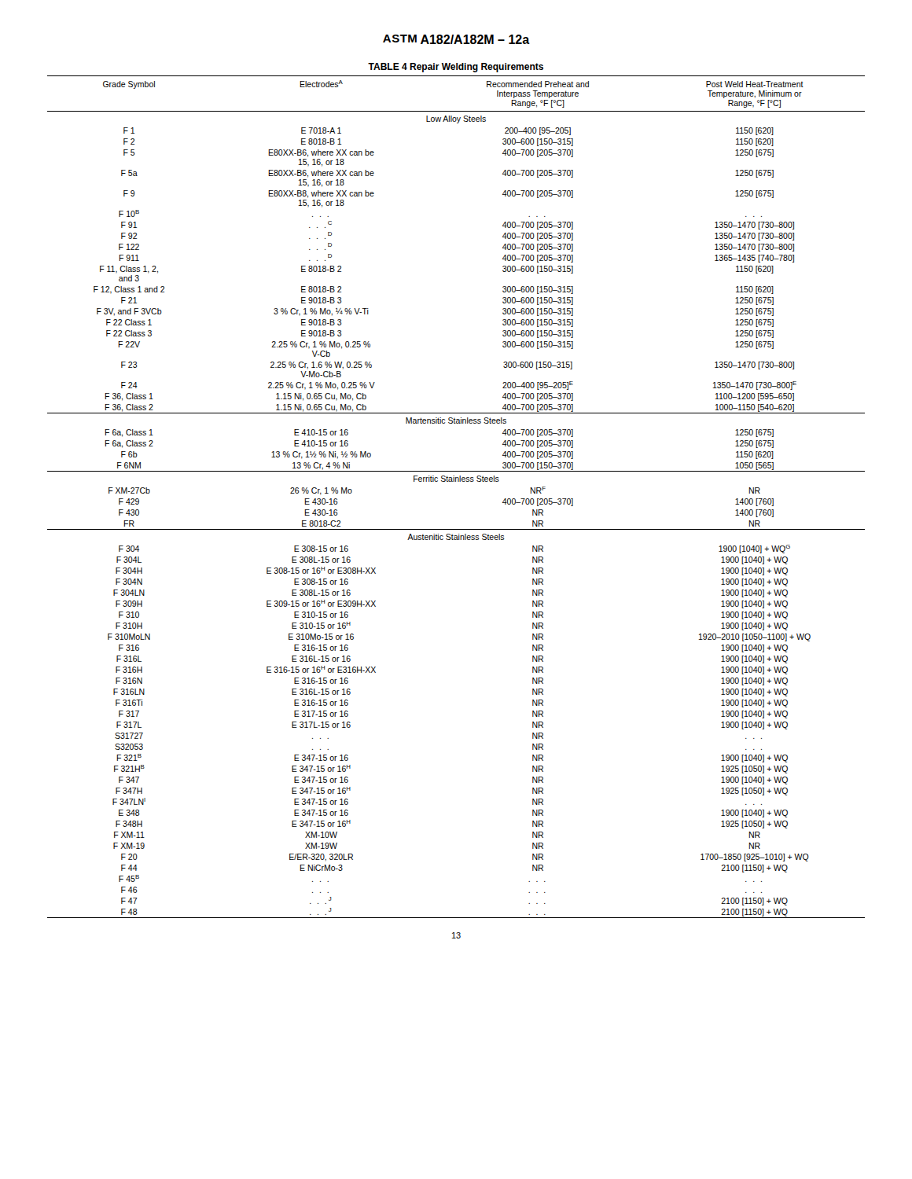ASTM A182/A182M – 12a
TABLE 4 Repair Welding Requirements
| Grade Symbol | Electrodes A | Recommended Preheat and Interpass Temperature Range, °F [°C] | Post Weld Heat-Treatment Temperature, Minimum or Range, °F [°C] |
| --- | --- | --- | --- |
| Low Alloy Steels |
| F 1 | E 7018-A 1 | 200–400 [95–205] | 1150 [620] |
| F 2 | E 8018-B 1 | 300–600 [150–315] | 1150 [620] |
| F 5 | E80XX-B6, where XX can be 15, 16, or 18 | 400–700 [205–370] | 1250 [675] |
| F 5a | E80XX-B6, where XX can be 15, 16, or 18 | 400–700 [205–370] | 1250 [675] |
| F 9 | E80XX-B8, where XX can be 15, 16, or 18 | 400–700 [205–370] | 1250 [675] |
| F 10 B | . . . | . . . | . . . |
| F 91 | . . . C | 400–700 [205–370] | 1350–1470 [730–800] |
| F 92 | . . . D | 400–700 [205–370] | 1350–1470 [730–800] |
| F 122 | . . . D | 400–700 [205–370] | 1350–1470 [730–800] |
| F 911 | . . . D | 400–700 [205–370] | 1365–1435 [740–780] |
| F 11, Class 1, 2, and 3 | E 8018-B 2 | 300–600 [150–315] | 1150 [620] |
| F 12, Class 1 and 2 | E 8018-B 2 | 300–600 [150–315] | 1150 [620] |
| F 21 | E 9018-B 3 | 300–600 [150–315] | 1250 [675] |
| F 3V, and F 3VCb | 3 % Cr, 1 % Mo, ¼ % V-Ti | 300–600 [150–315] | 1250 [675] |
| F 22 Class 1 | E 9018-B 3 | 300–600 [150–315] | 1250 [675] |
| F 22 Class 3 | E 9018-B 3 | 300–600 [150–315] | 1250 [675] |
| F 22V | 2.25 % Cr, 1 % Mo, 0.25 % V-Cb | 300–600 [150–315] | 1250 [675] |
| F 23 | 2.25 % Cr, 1.6 % W, 0.25 % V-Mo-Cb-B | 300-600 [150–315] | 1350–1470 [730–800] |
| F 24 | 2.25 % Cr, 1 % Mo, 0.25 % V | 200–400 [95–205] E | 1350–1470 [730–800] E |
| F 36, Class 1 | 1.15 Ni, 0.65 Cu, Mo, Cb | 400–700 [205–370] | 1100–1200 [595–650] |
| F 36, Class 2 | 1.15 Ni, 0.65 Cu, Mo, Cb | 400–700 [205–370] | 1000–1150 [540–620] |
| Martensitic Stainless Steels |
| F 6a, Class 1 | E 410-15 or 16 | 400–700 [205–370] | 1250 [675] |
| F 6a, Class 2 | E 410-15 or 16 | 400–700 [205–370] | 1250 [675] |
| F 6b | 13 % Cr, 1½ % Ni, ½ % Mo | 400–700 [205–370] | 1150 [620] |
| F 6NM | 13 % Cr, 4 % Ni | 300–700 [150–370] | 1050 [565] |
| Ferritic Stainless Steels |
| F XM-27Cb | 26 % Cr, 1 % Mo | NR F | NR |
| F 429 | E 430-16 | 400–700 [205–370] | 1400 [760] |
| F 430 | E 430-16 | NR | 1400 [760] |
| FR | E 8018-C2 | NR | NR |
| Austenitic Stainless Steels |
| F 304 | E 308-15 or 16 | NR | 1900 [1040] + WQ G |
| F 304L | E 308L-15 or 16 | NR | 1900 [1040] + WQ |
| F 304H | E 308-15 or 16 H or E308H-XX | NR | 1900 [1040] + WQ |
| F 304N | E 308-15 or 16 | NR | 1900 [1040] + WQ |
| F 304LN | E 308L-15 or 16 | NR | 1900 [1040] + WQ |
| F 309H | E 309-15 or 16 H or E309H-XX | NR | 1900 [1040] + WQ |
| F 310 | E 310-15 or 16 | NR | 1900 [1040] + WQ |
| F 310H | E 310-15 or 16 H | NR | 1900 [1040] + WQ |
| F 310MoLN | E 310Mo-15 or 16 | NR | 1920–2010 [1050–1100] + WQ |
| F 316 | E 316-15 or 16 | NR | 1900 [1040] + WQ |
| F 316L | E 316L-15 or 16 | NR | 1900 [1040] + WQ |
| F 316H | E 316-15 or 16 H or E316H-XX | NR | 1900 [1040] + WQ |
| F 316N | E 316-15 or 16 | NR | 1900 [1040] + WQ |
| F 316LN | E 316L-15 or 16 | NR | 1900 [1040] + WQ |
| F 316Ti | E 316-15 or 16 | NR | 1900 [1040] + WQ |
| F 317 | E 317-15 or 16 | NR | 1900 [1040] + WQ |
| F 317L | E 317L-15 or 16 | NR | 1900 [1040] + WQ |
| S31727 | . . . | NR | . . . |
| S32053 | . . . | NR | . . . |
| F 321 B | E 347-15 or 16 | NR | 1900 [1040] + WQ |
| F 321H B | E 347-15 or 16 H | NR | 1925 [1050] + WQ |
| F 347 | E 347-15 or 16 | NR | 1900 [1040] + WQ |
| F 347H | E 347-15 or 16 H | NR | 1925 [1050] + WQ |
| F 347LN I | E 347-15 or 16 | NR | . . . |
| E 348 | E 347-15 or 16 | NR | 1900 [1040] + WQ |
| F 348H | E 347-15 or 16 H | NR | 1925 [1050] + WQ |
| F XM-11 | XM-10W | NR | NR |
| F XM-19 | XM-19W | NR | NR |
| F 20 | E/ER-320, 320LR | NR | 1700–1850 [925–1010] + WQ |
| F 44 | E NiCrMo-3 | NR | 2100 [1150] + WQ |
| F 45 B | . . . | . . . | . . . |
| F 46 | . . . | . . . | . . . |
| F 47 | . . . J | . . . | 2100 [1150] + WQ |
| F 48 | . . . J | . . . | 2100 [1150] + WQ |
13